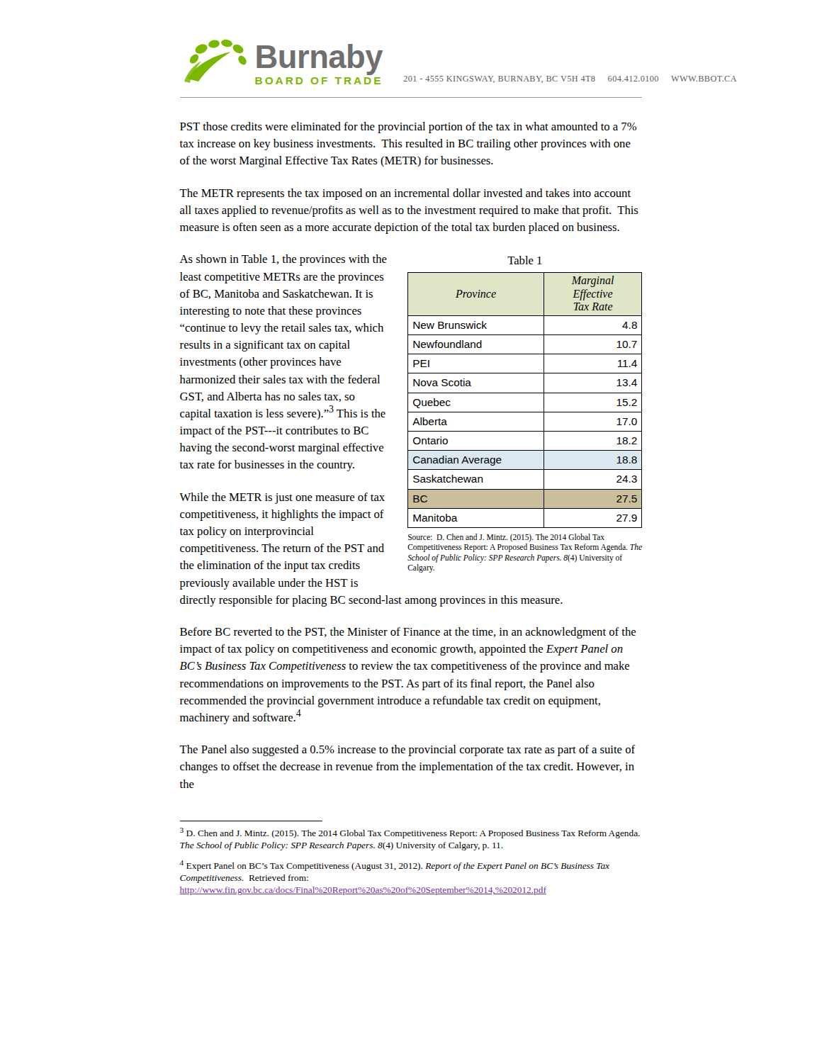Burnaby
BOARD OF TRADE
201 - 4555 KINGSWAY, BURNABY, BC V5H 4T8 604.412.0100 WWW.BBOT.CA
PST those credits were eliminated for the provincial portion of the tax in what amounted to a 7% tax increase on key business investments. This resulted in BC trailing other provinces with one of the worst Marginal Effective Tax Rates (METR) for businesses.
The METR represents the tax imposed on an incremental dollar invested and takes into account all taxes applied to revenue/profits as well as to the investment required to make that profit. This measure is often seen as a more accurate depiction of the total tax burden placed on business.
Table 1
| Province | Marginal Effective Tax Rate |
| --- | --- |
| New Brunswick | 4.8 |
| Newfoundland | 10.7 |
| PEI | 11.4 |
| Nova Scotia | 13.4 |
| Quebec | 15.2 |
| Alberta | 17.0 |
| Ontario | 18.2 |
| Canadian Average | 18.8 |
| Saskatchewan | 24.3 |
| BC | 27.5 |
| Manitoba | 27.9 |
Source: D. Chen and J. Mintz. (2015). The 2014 Global Tax Competitiveness Report: A Proposed Business Tax Reform Agenda. The School of Public Policy: SPP Research Papers. 8(4) University of Calgary.
As shown in Table 1, the provinces with the least competitive METRs are the provinces of BC, Manitoba and Saskatchewan. It is interesting to note that these provinces “continue to levy the retail sales tax, which results in a significant tax on capital investments (other provinces have harmonized their sales tax with the federal GST, and Alberta has no sales tax, so capital taxation is less severe).”3 This is the impact of the PST---it contributes to BC having the second-worst marginal effective tax rate for businesses in the country.
While the METR is just one measure of tax competitiveness, it highlights the impact of tax policy on interprovincial competitiveness. The return of the PST and the elimination of the input tax credits previously available under the HST is directly responsible for placing BC second-last among provinces in this measure.
Before BC reverted to the PST, the Minister of Finance at the time, in an acknowledgment of the impact of tax policy on competitiveness and economic growth, appointed the Expert Panel on BC’s Business Tax Competitiveness to review the tax competitiveness of the province and make recommendations on improvements to the PST. As part of its final report, the Panel also recommended the provincial government introduce a refundable tax credit on equipment, machinery and software.4
The Panel also suggested a 0.5% increase to the provincial corporate tax rate as part of a suite of changes to offset the decrease in revenue from the implementation of the tax credit. However, in the
3 D. Chen and J. Mintz. (2015). The 2014 Global Tax Competitiveness Report: A Proposed Business Tax Reform Agenda. The School of Public Policy: SPP Research Papers. 8(4) University of Calgary, p. 11.
4 Expert Panel on BC’s Tax Competitiveness (August 31, 2012). Report of the Expert Panel on BC’s Business Tax Competitiveness. Retrieved from:
http://www.fin.gov.bc.ca/docs/Final%20Report%20as%20of%20September%2014,%202012.pdf